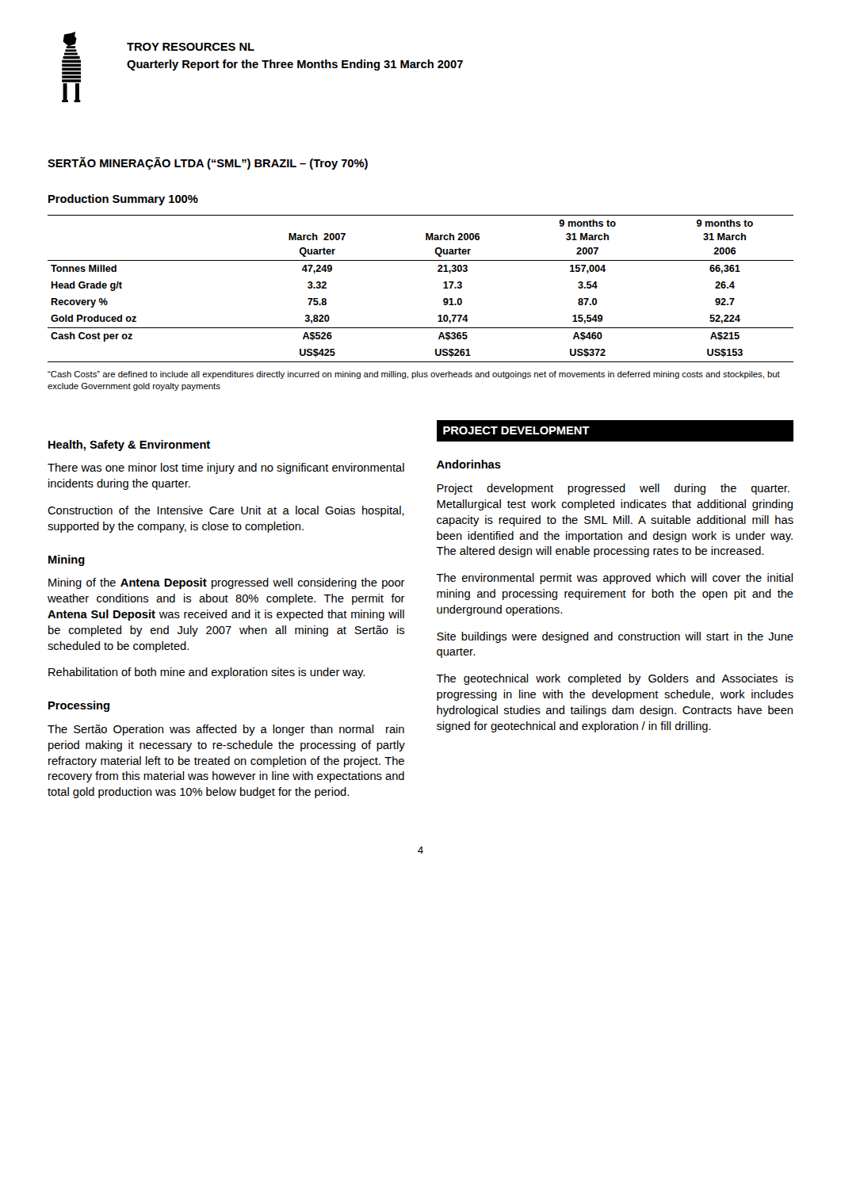TROY RESOURCES NL
Quarterly Report for the Three Months Ending 31 March 2007
SERTÃO MINERAÇÃO LTDA (“SML”) BRAZIL – (Troy 70%)
Production Summary 100%
| | March 2007 Quarter | March 2006 Quarter | 9 months to 31 March 2007 | 9 months to 31 March 2006 |
| --- | --- | --- | --- | --- |
| Tonnes Milled | 47,249 | 21,303 | 157,004 | 66,361 |
| Head Grade g/t | 3.32 | 17.3 | 3.54 | 26.4 |
| Recovery % | 75.8 | 91.0 | 87.0 | 92.7 |
| Gold Produced oz | 3,820 | 10,774 | 15,549 | 52,224 |
| Cash Cost per oz | A$526 | A$365 | A$460 | A$215 |
| | US$425 | US$261 | US$372 | US$153 |
“Cash Costs” are defined to include all expenditures directly incurred on mining and milling, plus overheads and outgoings net of movements in deferred mining costs and stockpiles, but exclude Government gold royalty payments
Health, Safety & Environment
There was one minor lost time injury and no significant environmental incidents during the quarter.
Construction of the Intensive Care Unit at a local Goias hospital, supported by the company, is close to completion.
Mining
Mining of the Antena Deposit progressed well considering the poor weather conditions and is about 80% complete. The permit for Antena Sul Deposit was received and it is expected that mining will be completed by end July 2007 when all mining at Sertão is scheduled to be completed.
Rehabilitation of both mine and exploration sites is under way.
Processing
The Sertão Operation was affected by a longer than normal rain period making it necessary to re-schedule the processing of partly refractory material left to be treated on completion of the project. The recovery from this material was however in line with expectations and total gold production was 10% below budget for the period.
PROJECT DEVELOPMENT
Andorinhas
Project development progressed well during the quarter. Metallurgical test work completed indicates that additional grinding capacity is required to the SML Mill. A suitable additional mill has been identified and the importation and design work is under way. The altered design will enable processing rates to be increased.
The environmental permit was approved which will cover the initial mining and processing requirement for both the open pit and the underground operations.
Site buildings were designed and construction will start in the June quarter.
The geotechnical work completed by Golders and Associates is progressing in line with the development schedule, work includes hydrological studies and tailings dam design. Contracts have been signed for geotechnical and exploration / in fill drilling.
4